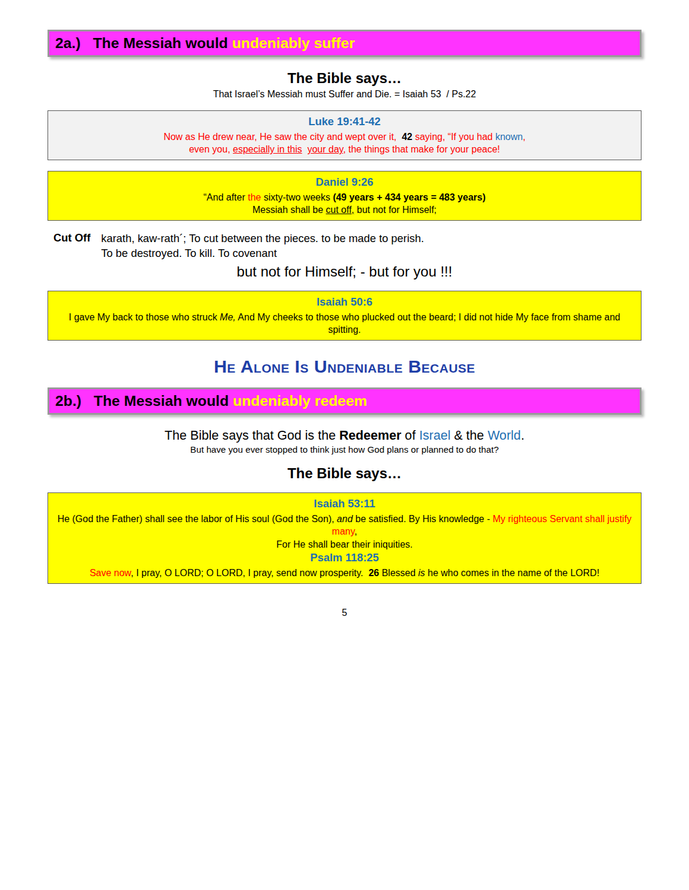2a.) The Messiah would undeniably suffer
The Bible says…
That Israel’s Messiah must Suffer and Die. = Isaiah 53 / Ps.22
Luke 19:41-42 Now as He drew near, He saw the city and wept over it, 42 saying, “If you had known,
even you, especially in this your day, the things that make for your peace!
Daniel 9:26 “And after the sixty-two weeks (49 years + 434 years = 483 years)
Messiah shall be cut off, but not for Himself;
Cut Off
karath, kaw-rath´; To cut between the pieces. to be made to perish.
To be destroyed. To kill. To covenant
but not for Himself; - but for you !!!
Isaiah 50:6 I gave My back to those who struck Me, And My cheeks to those who plucked out the beard; I did not hide My face from shame and spitting.
He Alone Is Undeniable Because
2b.) The Messiah would undeniably redeem
The Bible says that God is the Redeemer of Israel & the World.
But have you ever stopped to think just how God plans or planned to do that?
The Bible says…
Isaiah 53:11 He (God the Father) shall see the labor of His soul (God the Son), and be satisfied. By His knowledge - My righteous Servant shall justify many,
For He shall bear their iniquities.
Psalm 118:25 Save now, I pray, O LORD; O LORD, I pray, send now prosperity. 26 Blessed is he who comes in the name of the LORD!
5